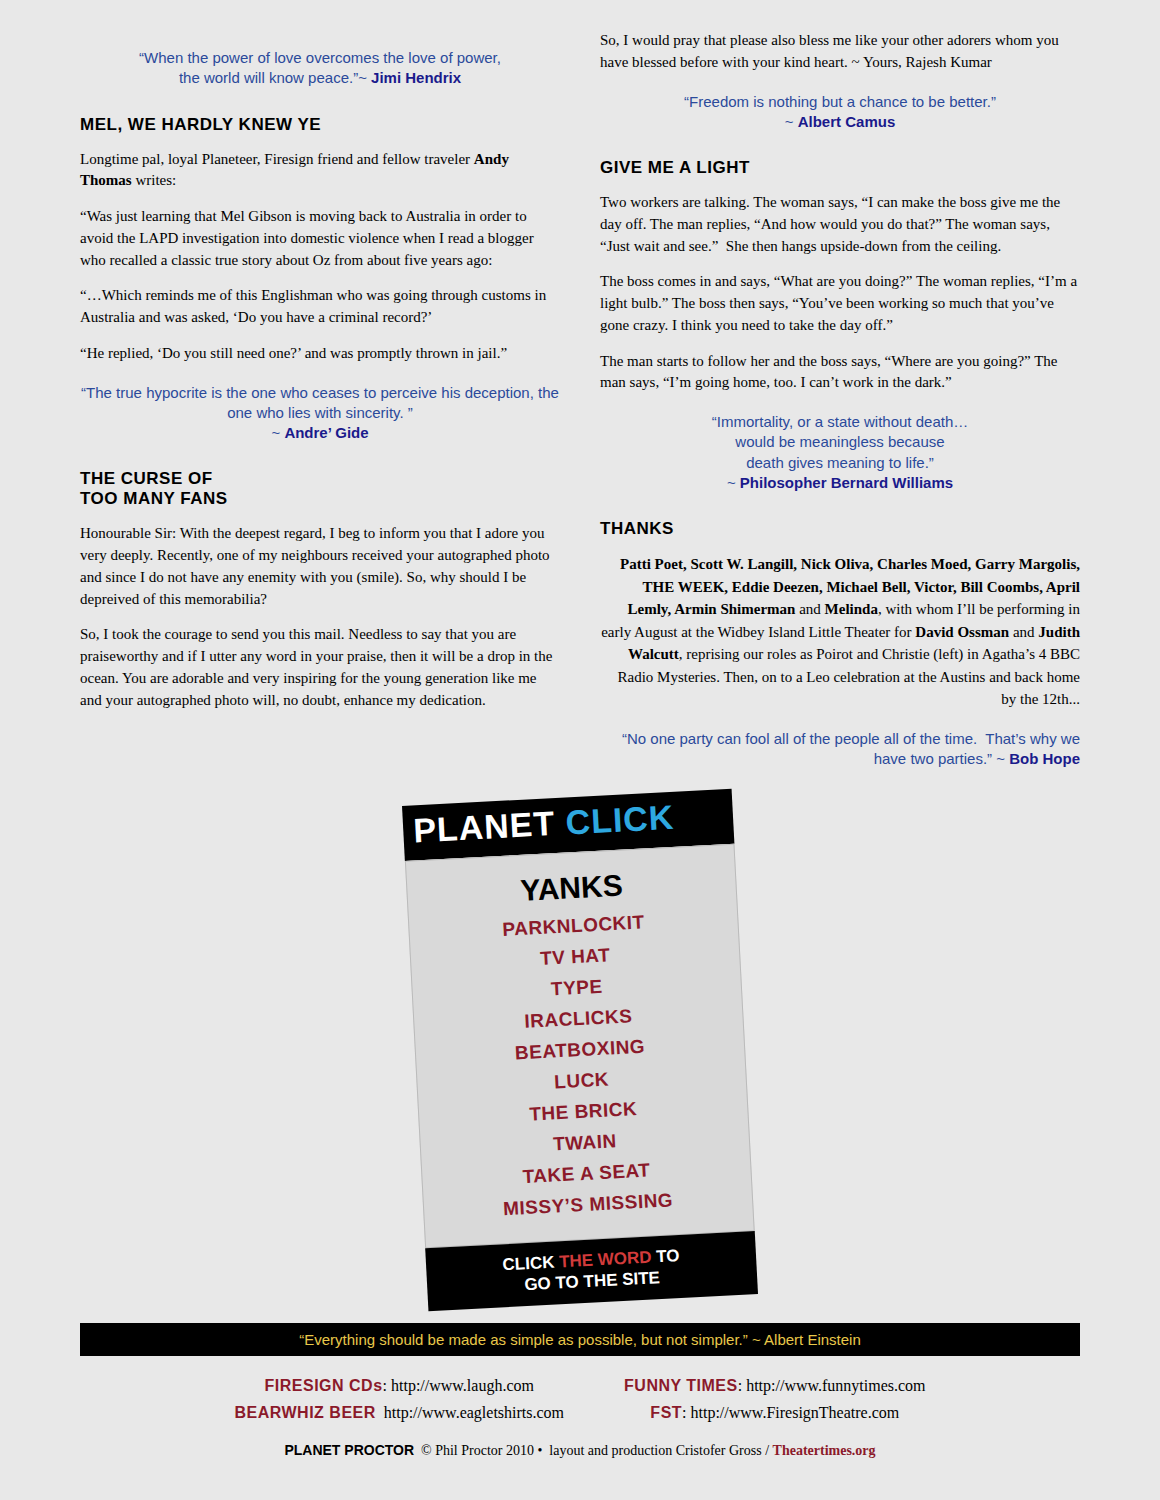“When the power of love overcomes the love of power,
the world will know peace.”~ Jimi Hendrix
MEL, WE HARDLY KNEW YE
Longtime pal, loyal Planeteer, Firesign friend and fellow traveler Andy Thomas writes:
“Was just learning that Mel Gibson is moving back to Australia in order to avoid the LAPD investigation into domestic violence when I read a blogger who recalled a classic true story about Oz from about five years ago:
“…Which reminds me of this Englishman who was going through customs in Australia and was asked, ‘Do you have a criminal record?’
“He replied, ‘Do you still need one?’ and was promptly thrown in jail.”
“The true hypocrite is the one who ceases to perceive his deception, the one who lies with sincerity. ”
~ Andre’ Gide
THE CURSE OF
TOO MANY FANS
Honourable Sir: With the deepest regard, I beg to inform you that I adore you very deeply. Recently, one of my neighbours received your autographed photo and since I do not have any enemity with you (smile). So, why should I be depreived of this memorabilia?
So, I took the courage to send you this mail. Needless to say that you are praiseworthy and if I utter any word in your praise, then it will be a drop in the ocean. You are adorable and very inspiring for the young generation like me and your autographed photo will, no doubt, enhance my dedication.
So, I would pray that please also bless me like your other adorers whom you have blessed before with your kind heart. ~ Yours, Rajesh Kumar
“Freedom is nothing but a chance to be better.”
~ Albert Camus
GIVE ME A LIGHT
Two workers are talking. The woman says, “I can make the boss give me the day off. The man replies, “And how would you do that?” The woman says, “Just wait and see.” She then hangs upside-down from the ceiling.
The boss comes in and says, “What are you doing?” The woman replies, “I’m a light bulb.” The boss then says, “You’ve been working so much that you’ve gone crazy. I think you need to take the day off.”
The man starts to follow her and the boss says, “Where are you going?” The man says, “I’m going home, too. I can’t work in the dark.”
“Immortality, or a state without death…
would be meaningless because
death gives meaning to life.”
~ Philosopher Bernard Williams
THANKS
Patti Poet, Scott W. Langill, Nick Oliva, Charles Moed, Garry Margolis, THE WEEK, Eddie Deezen, Michael Bell, Victor, Bill Coombs, April Lemly, Armin Shimerman and Melinda, with whom I’ll be performing in early August at the Widbey Island Little Theater for David Ossman and Judith Walcutt, reprising our roles as Poirot and Christie (left) in Agatha’s 4 BBC Radio Mysteries. Then, on to a Leo celebration at the Austins and back home by the 12th...
“No one party can fool all of the people all of the time. That’s why we have two parties.” ~ Bob Hope
PLANET CLICK
YANKS
PARKNLOCKIT
TV HAT
TYPE
IRACLICKS
BEATBOXING
LUCK
THE BRICK
TWAIN
TAKE A SEAT
MISSY’S MISSING
CLICK THE WORD TO
GO TO THE SITE
“Everything should be made as simple as possible, but not simpler.” ~ Albert Einstein
FIRESIGN CDs: http://www.laugh.com
BEARWHIZ BEER http://www.eagletshirts.com
FUNNY TIMES: http://www.funnytimes.com
FST: http://www.FiresignTheatre.com
PLANET PROCTOR © Phil Proctor 2010 • layout and production Cristofer Gross / Theatertimes.org